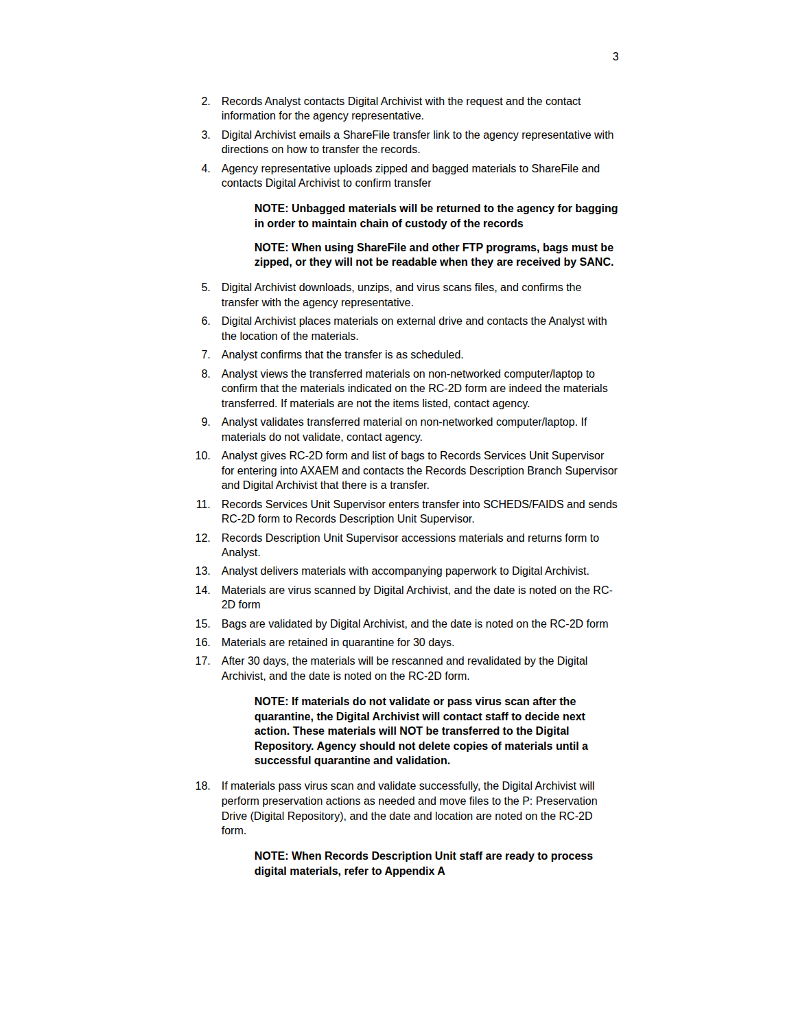3
Records Analyst contacts Digital Archivist with the request and the contact information for the agency representative.
Digital Archivist emails a ShareFile transfer link to the agency representative with directions on how to transfer the records.
Agency representative uploads zipped and bagged materials to ShareFile and contacts Digital Archivist to confirm transfer
NOTE: Unbagged materials will be returned to the agency for bagging in order to maintain chain of custody of the records
NOTE: When using ShareFile and other FTP programs, bags must be zipped, or they will not be readable when they are received by SANC.
Digital Archivist downloads, unzips, and virus scans files, and confirms the transfer with the agency representative.
Digital Archivist places materials on external drive and contacts the Analyst with the location of the materials.
Analyst confirms that the transfer is as scheduled.
Analyst views the transferred materials on non-networked computer/laptop to confirm that the materials indicated on the RC-2D form are indeed the materials transferred. If materials are not the items listed, contact agency.
Analyst validates transferred material on non-networked computer/laptop. If materials do not validate, contact agency.
Analyst gives RC-2D form and list of bags to Records Services Unit Supervisor for entering into AXAEM and contacts the Records Description Branch Supervisor and Digital Archivist that there is a transfer.
Records Services Unit Supervisor enters transfer into SCHEDS/FAIDS and sends RC-2D form to Records Description Unit Supervisor.
Records Description Unit Supervisor accessions materials and returns form to Analyst.
Analyst delivers materials with accompanying paperwork to Digital Archivist.
Materials are virus scanned by Digital Archivist, and the date is noted on the RC-2D form
Bags are validated by Digital Archivist, and the date is noted on the RC-2D form
Materials are retained in quarantine for 30 days.
After 30 days, the materials will be rescanned and revalidated by the Digital Archivist, and the date is noted on the RC-2D form.
NOTE: If materials do not validate or pass virus scan after the quarantine, the Digital Archivist will contact staff to decide next action. These materials will NOT be transferred to the Digital Repository. Agency should not delete copies of materials until a successful quarantine and validation.
If materials pass virus scan and validate successfully, the Digital Archivist will perform preservation actions as needed and move files to the P: Preservation Drive (Digital Repository), and the date and location are noted on the RC-2D form.
NOTE: When Records Description Unit staff are ready to process digital materials, refer to Appendix A